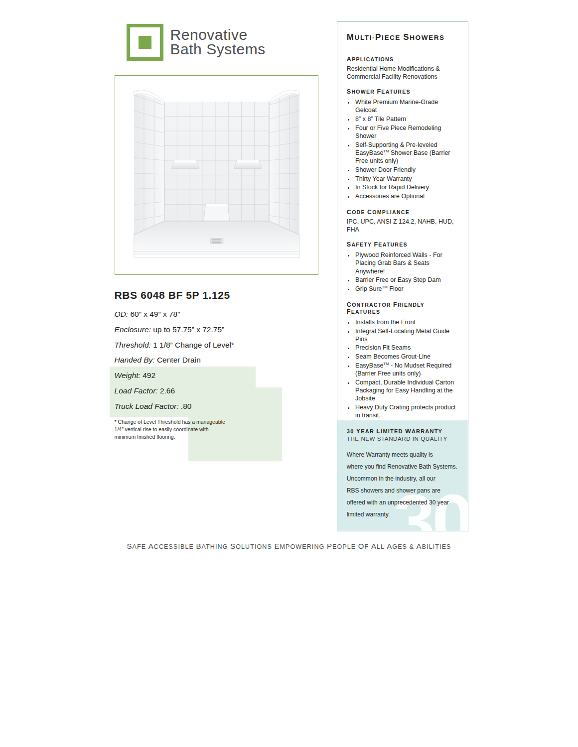Renovative
Bath Systems
RBS 6048 BF 5P 1.125
OD: 60” x 49” x 78”
Enclosure: up to 57.75” x 72.75”
Threshold: 1 1/8” Change of Level*
Handed By: Center Drain
Weight: 492
Load Factor: 2.66
Truck Load Factor: .80
* Change of Level Threshold has a manageable
1/4” vertical rise to easily coordinate with
minimum finished flooring.
Multi-Piece Showers
Applications
Residential Home Modifications & Commercial Facility Renovations
Shower Features
White Premium Marine-Grade Gelcoat
8” x 8” Tile Pattern
Four or Five Piece Remodeling Shower
Self-Supporting & Pre-leveled EasyBaseTM Shower Base (Barrier Free units only)
Shower Door Friendly
Thirty Year Warranty
In Stock for Rapid Delivery
Accessories are Optional
Code Compliance
IPC, UPC, ANSI Z 124.2, NAHB, HUD, FHA
Safety Features
Plywood Reinforced Walls - For Placing Grab Bars & Seats Anywhere!
Barrier Free or Easy Step Dam
Grip SureTM Floor
Contractor Friendly Features
Installs from the Front
Integral Self-Locating Metal Guide Pins
Precision Fit Seams
Seam Becomes Grout-Line
EasyBaseTM - No Mudset Required (Barrier Free units only)
Compact, Durable Individual Carton Packaging for Easy Handling at the Jobsite
Heavy Duty Crating protects product in transit.
30 Year Limited Warranty
THE NEW STANDARD IN QUALITY
30
Where Warranty meets quality is
where you find Renovative Bath Systems.
Uncommon in the industry, all our
RBS showers and shower pans are
offered with an unprecedented 30 year
limited warranty.
SAFE ACCESSIBLE BATHING SOLUTIONS EMPOWERING PEOPLE OF ALL AGES & ABILITIES